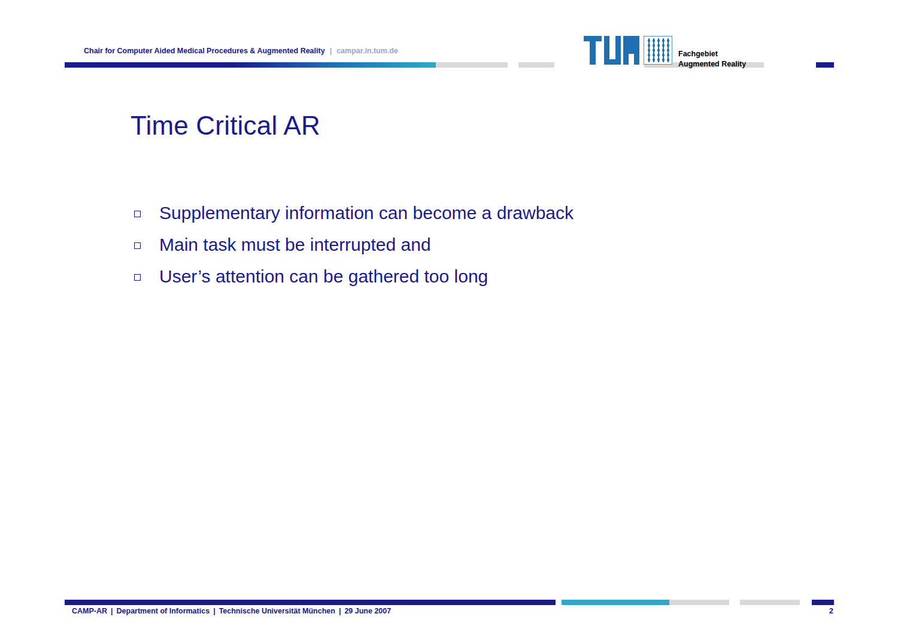Chair for Computer Aided Medical Procedures & Augmented Reality|campar.in.tum.de
Fachgebiet
Augmented Reality
Time Critical AR
Supplementary information can become a drawback
Main task must be interrupted and
User’s attention can be gathered too long
CAMP-AR|Department of Informatics|Technische Universität München|29 June 2007
2